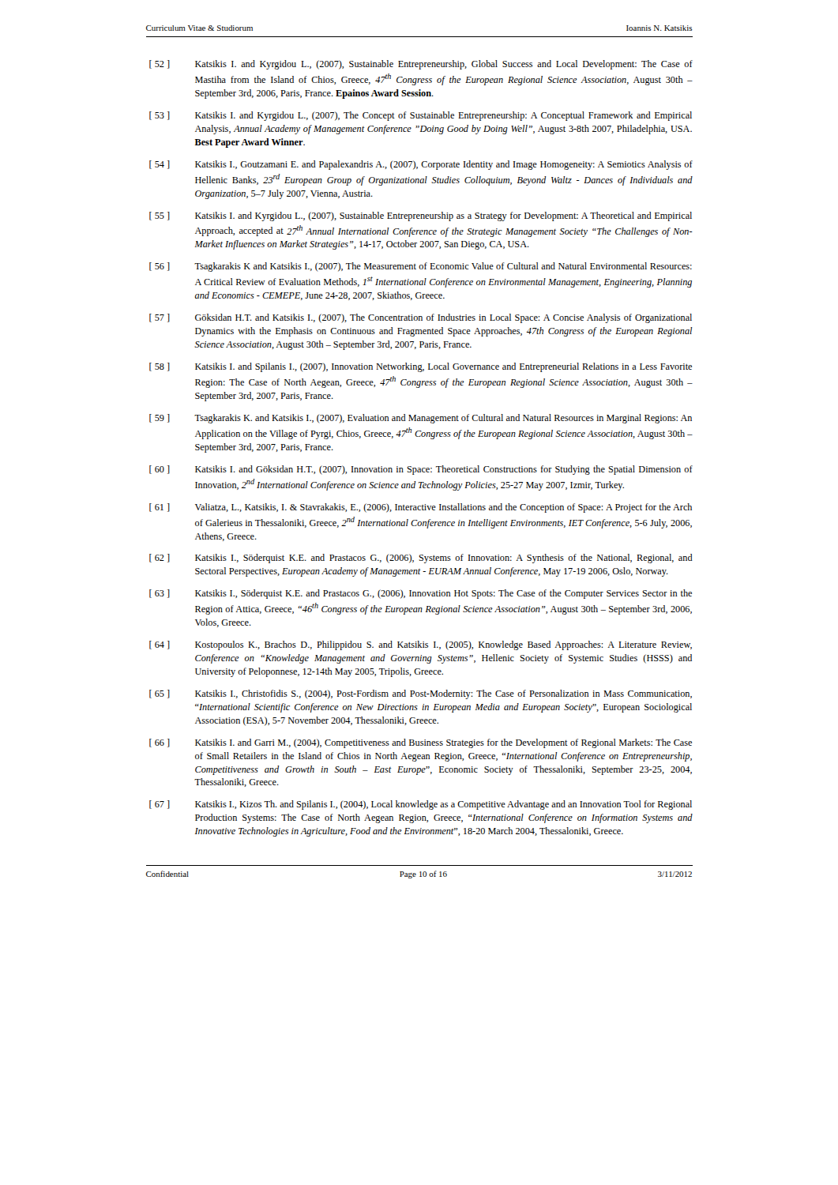Curriculum Vitae & Studiorum
Ioannis N. Katsikis
[ 52 ] Katsikis I. and Kyrgidou L., (2007), Sustainable Entrepreneurship, Global Success and Local Development: The Case of Mastiha from the Island of Chios, Greece, 47th Congress of the European Regional Science Association, August 30th – September 3rd, 2006, Paris, France. Epainos Award Session.
[ 53 ] Katsikis I. and Kyrgidou L., (2007), The Concept of Sustainable Entrepreneurship: A Conceptual Framework and Empirical Analysis, Annual Academy of Management Conference ”Doing Good by Doing Well”, August 3-8th 2007, Philadelphia, USA. Best Paper Award Winner.
[ 54 ] Katsikis I., Goutzamani E. and Papalexandris A., (2007), Corporate Identity and Image Homogeneity: A Semiotics Analysis of Hellenic Banks, 23rd European Group of Organizational Studies Colloquium, Beyond Waltz - Dances of Individuals and Organization, 5–7 July 2007, Vienna, Austria.
[ 55 ] Katsikis I. and Kyrgidou L., (2007), Sustainable Entrepreneurship as a Strategy for Development: A Theoretical and Empirical Approach, accepted at 27th Annual International Conference of the Strategic Management Society “The Challenges of Non-Market Influences on Market Strategies”, 14-17, October 2007, San Diego, CA, USA.
[ 56 ] Tsagkarakis K and Katsikis I., (2007), The Measurement of Economic Value of Cultural and Natural Environmental Resources: A Critical Review of Evaluation Methods, 1st International Conference on Environmental Management, Engineering, Planning and Economics - CEMEPE, June 24-28, 2007, Skiathos, Greece.
[ 57 ] Göksidan H.T. and Katsikis I., (2007), The Concentration of Industries in Local Space: A Concise Analysis of Organizational Dynamics with the Emphasis on Continuous and Fragmented Space Approaches, 47th Congress of the European Regional Science Association, August 30th – September 3rd, 2007, Paris, France.
[ 58 ] Katsikis I. and Spilanis I., (2007), Innovation Networking, Local Governance and Entrepreneurial Relations in a Less Favorite Region: The Case of North Aegean, Greece, 47th Congress of the European Regional Science Association, August 30th – September 3rd, 2007, Paris, France.
[ 59 ] Tsagkarakis K. and Katsikis I., (2007), Evaluation and Management of Cultural and Natural Resources in Marginal Regions: An Application on the Village of Pyrgi, Chios, Greece, 47th Congress of the European Regional Science Association, August 30th – September 3rd, 2007, Paris, France.
[ 60 ] Katsikis I. and Göksidan H.T., (2007), Innovation in Space: Theoretical Constructions for Studying the Spatial Dimension of Innovation, 2nd International Conference on Science and Technology Policies, 25-27 May 2007, Izmir, Turkey.
[ 61 ] Valiatza, L., Katsikis, I. & Stavrakakis, E., (2006), Interactive Installations and the Conception of Space: A Project for the Arch of Galerieus in Thessaloniki, Greece, 2nd International Conference in Intelligent Environments, IET Conference, 5-6 July, 2006, Athens, Greece.
[ 62 ] Katsikis I., Söderquist K.E. and Prastacos G., (2006), Systems of Innovation: A Synthesis of the National, Regional, and Sectoral Perspectives, European Academy of Management - EURAM Annual Conference, May 17-19 2006, Oslo, Norway.
[ 63 ] Katsikis I., Söderquist K.E. and Prastacos G., (2006), Innovation Hot Spots: The Case of the Computer Services Sector in the Region of Attica, Greece, “46th Congress of the European Regional Science Association”, August 30th – September 3rd, 2006, Volos, Greece.
[ 64 ] Kostopoulos K., Brachos D., Philippidou S. and Katsikis I., (2005), Knowledge Based Approaches: A Literature Review, Conference on “Knowledge Management and Governing Systems”, Hellenic Society of Systemic Studies (HSSS) and University of Peloponnese, 12-14th May 2005, Tripolis, Greece.
[ 65 ] Katsikis I., Christofidis S., (2004), Post-Fordism and Post-Modernity: The Case of Personalization in Mass Communication, “International Scientific Conference on New Directions in European Media and European Society”, European Sociological Association (ESA), 5-7 November 2004, Thessaloniki, Greece.
[ 66 ] Katsikis I. and Garri M., (2004), Competitiveness and Business Strategies for the Development of Regional Markets: The Case of Small Retailers in the Island of Chios in North Aegean Region, Greece, “International Conference on Entrepreneurship, Competitiveness and Growth in South – East Europe”, Economic Society of Thessaloniki, September 23-25, 2004, Thessaloniki, Greece.
[ 67 ] Katsikis I., Kizos Th. and Spilanis I., (2004), Local knowledge as a Competitive Advantage and an Innovation Tool for Regional Production Systems: The Case of North Aegean Region, Greece, “International Conference on Information Systems and Innovative Technologies in Agriculture, Food and the Environment”, 18-20 March 2004, Thessaloniki, Greece.
Confidential
Page 10 of 16
3/11/2012